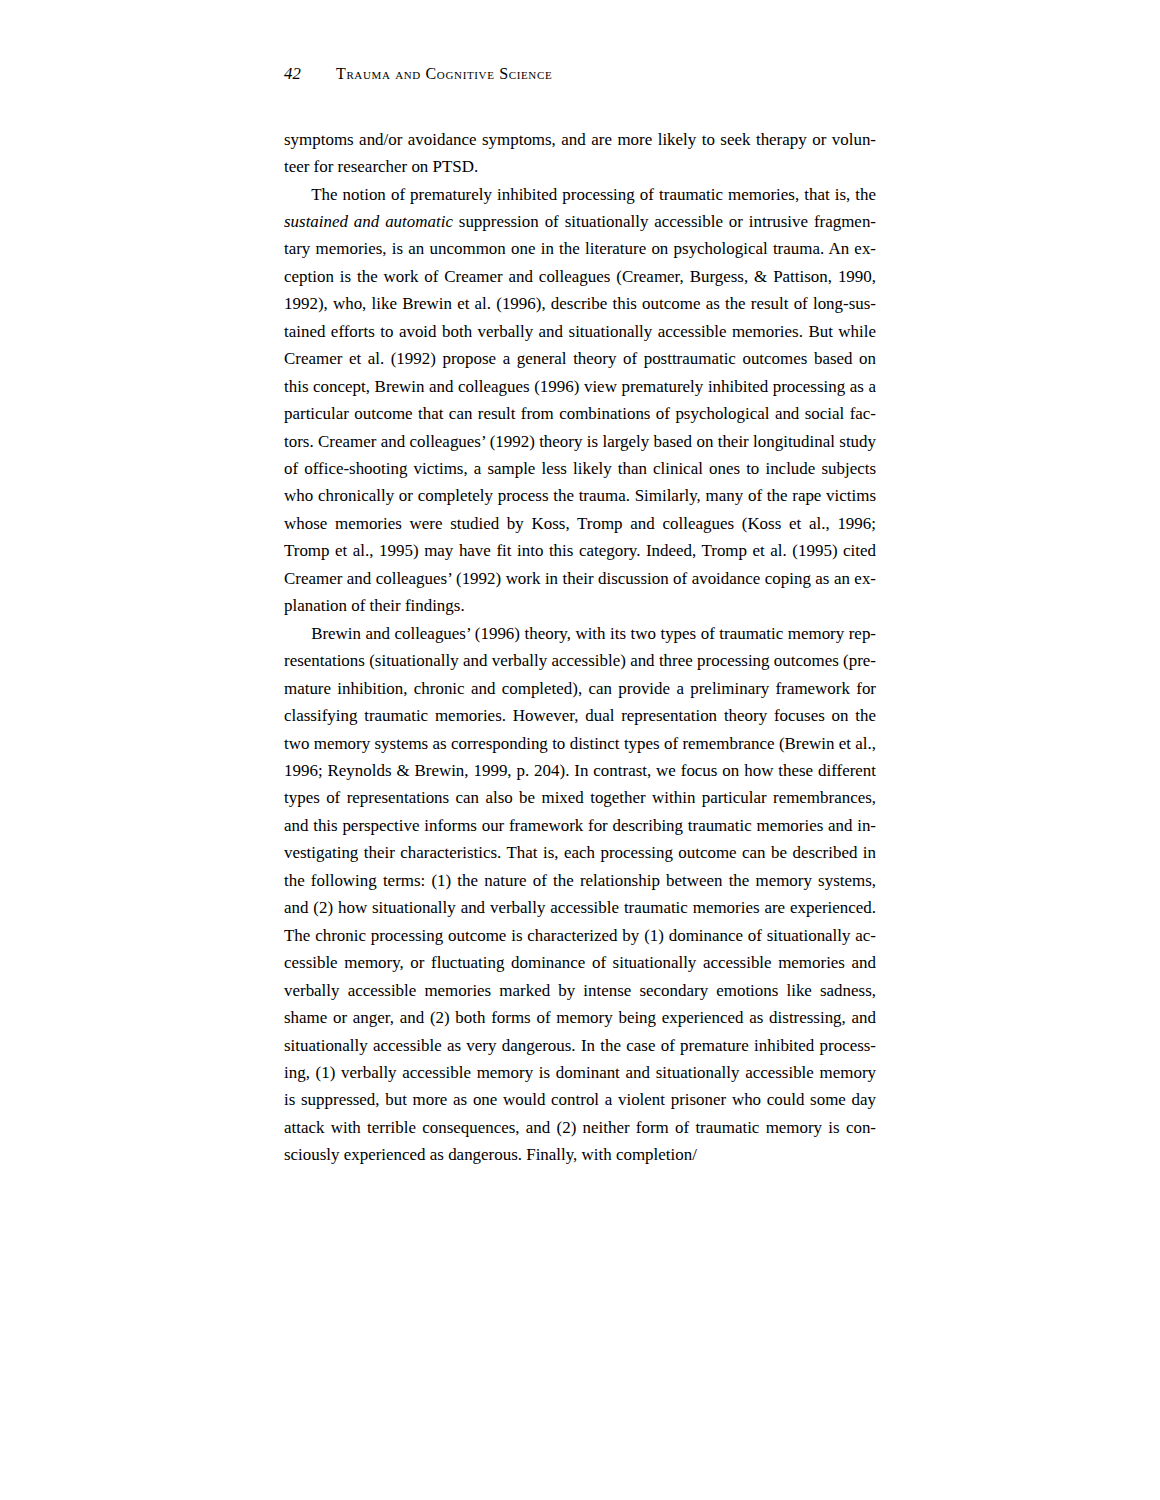42 Trauma and Cognitive Science
symptoms and/or avoidance symptoms, and are more likely to seek therapy or volunteer for researcher on PTSD.
The notion of prematurely inhibited processing of traumatic memories, that is, the sustained and automatic suppression of situationally accessible or intrusive fragmentary memories, is an uncommon one in the literature on psychological trauma. An exception is the work of Creamer and colleagues (Creamer, Burgess, & Pattison, 1990, 1992), who, like Brewin et al. (1996), describe this outcome as the result of long-sustained efforts to avoid both verbally and situationally accessible memories. But while Creamer et al. (1992) propose a general theory of posttraumatic outcomes based on this concept, Brewin and colleagues (1996) view prematurely inhibited processing as a particular outcome that can result from combinations of psychological and social factors. Creamer and colleagues’ (1992) theory is largely based on their longitudinal study of office-shooting victims, a sample less likely than clinical ones to include subjects who chronically or completely process the trauma. Similarly, many of the rape victims whose memories were studied by Koss, Tromp and colleagues (Koss et al., 1996; Tromp et al., 1995) may have fit into this category. Indeed, Tromp et al. (1995) cited Creamer and colleagues’ (1992) work in their discussion of avoidance coping as an explanation of their findings.
Brewin and colleagues’ (1996) theory, with its two types of traumatic memory representations (situationally and verbally accessible) and three processing outcomes (premature inhibition, chronic and completed), can provide a preliminary framework for classifying traumatic memories. However, dual representation theory focuses on the two memory systems as corresponding to distinct types of remembrance (Brewin et al., 1996; Reynolds & Brewin, 1999, p. 204). In contrast, we focus on how these different types of representations can also be mixed together within particular remembrances, and this perspective informs our framework for describing traumatic memories and investigating their characteristics. That is, each processing outcome can be described in the following terms: (1) the nature of the relationship between the memory systems, and (2) how situationally and verbally accessible traumatic memories are experienced. The chronic processing outcome is characterized by (1) dominance of situationally accessible memory, or fluctuating dominance of situationally accessible memories and verbally accessible memories marked by intense secondary emotions like sadness, shame or anger, and (2) both forms of memory being experienced as distressing, and situationally accessible as very dangerous. In the case of premature inhibited processing, (1) verbally accessible memory is dominant and situationally accessible memory is suppressed, but more as one would control a violent prisoner who could some day attack with terrible consequences, and (2) neither form of traumatic memory is consciously experienced as dangerous. Finally, with completion/